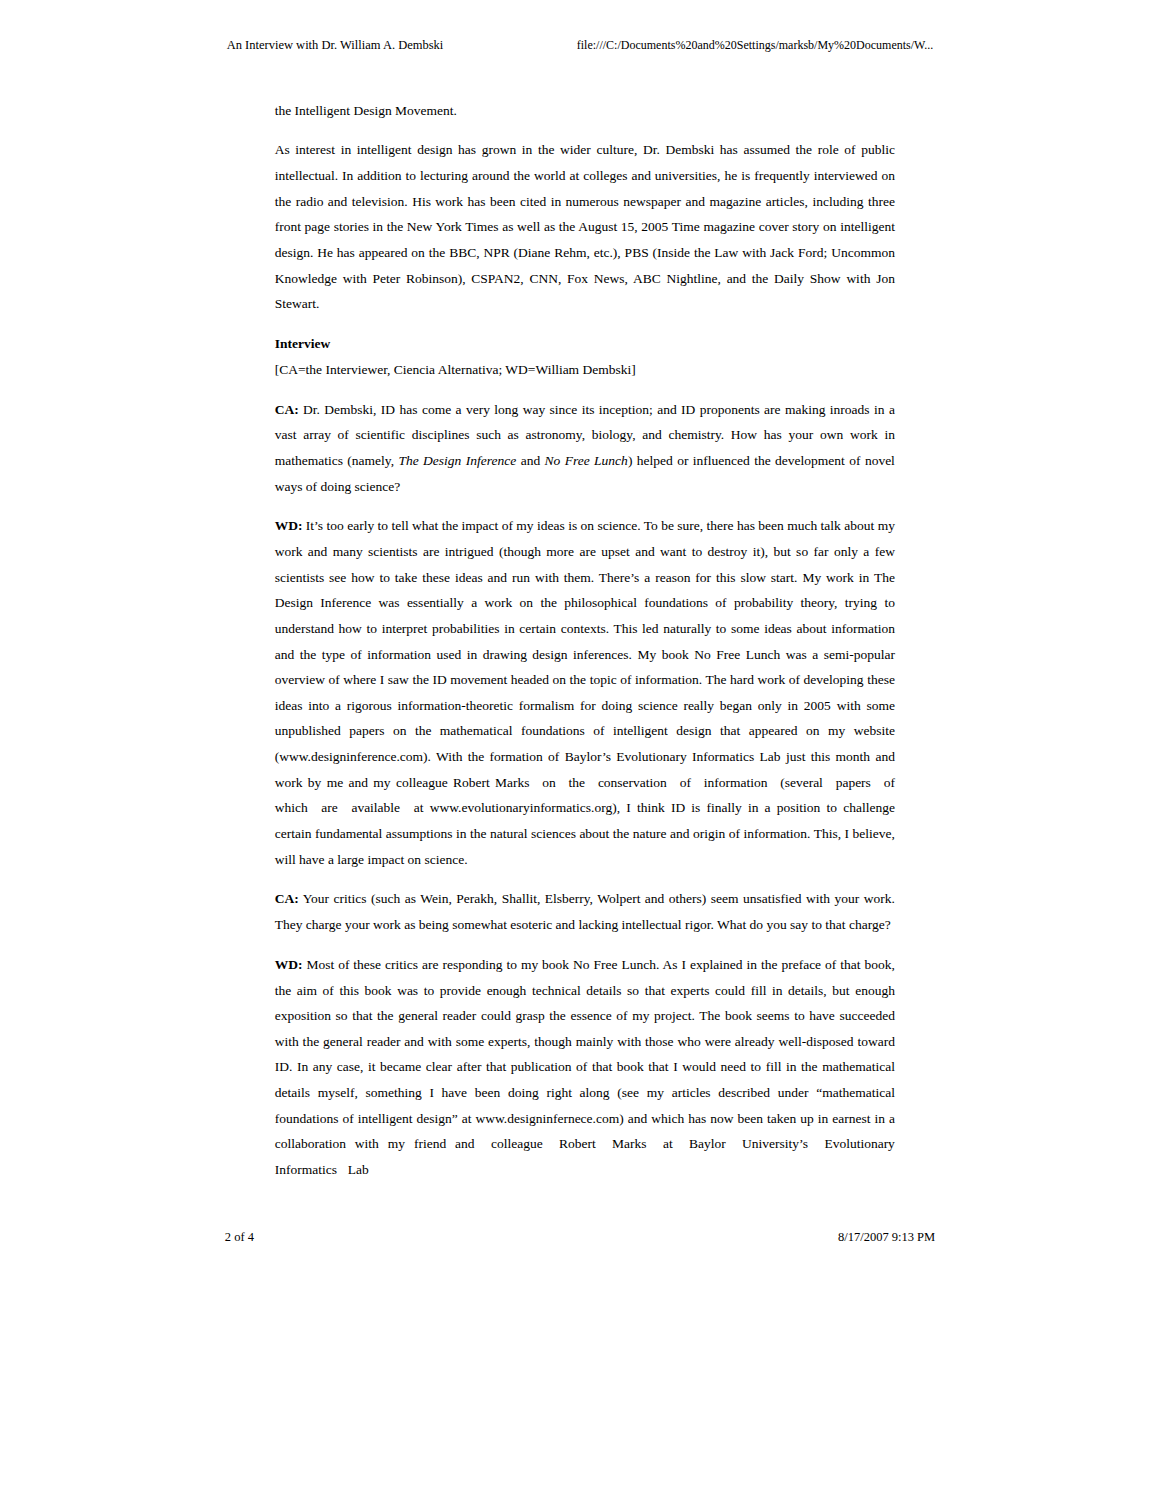An Interview with Dr. William A. Dembski file:///C:/Documents%20and%20Settings/marksb/My%20Documents/W...
the Intelligent Design Movement.
As interest in intelligent design has grown in the wider culture, Dr. Dembski has assumed the role of public intellectual. In addition to lecturing around the world at colleges and universities, he is frequently interviewed on the radio and television. His work has been cited in numerous newspaper and magazine articles, including three front page stories in the New York Times as well as the August 15, 2005 Time magazine cover story on intelligent design. He has appeared on the BBC, NPR (Diane Rehm, etc.), PBS (Inside the Law with Jack Ford; Uncommon Knowledge with Peter Robinson), CSPAN2, CNN, Fox News, ABC Nightline, and the Daily Show with Jon Stewart.
Interview
[CA=the Interviewer, Ciencia Alternativa; WD=William Dembski]
CA: Dr. Dembski, ID has come a very long way since its inception; and ID proponents are making inroads in a vast array of scientific disciplines such as astronomy, biology, and chemistry. How has your own work in mathematics (namely, The Design Inference and No Free Lunch) helped or influenced the development of novel ways of doing science?
WD: It’s too early to tell what the impact of my ideas is on science. To be sure, there has been much talk about my work and many scientists are intrigued (though more are upset and want to destroy it), but so far only a few scientists see how to take these ideas and run with them. There’s a reason for this slow start. My work in The Design Inference was essentially a work on the philosophical foundations of probability theory, trying to understand how to interpret probabilities in certain contexts. This led naturally to some ideas about information and the type of information used in drawing design inferences. My book No Free Lunch was a semi-popular overview of where I saw the ID movement headed on the topic of information. The hard work of developing these ideas into a rigorous information-theoretic formalism for doing science really began only in 2005 with some unpublished papers on the mathematical foundations of intelligent design that appeared on my website (www.designinference.com). With the formation of Baylor’s Evolutionary Informatics Lab just this month and work by me and my colleague Robert Marks on the conservation of information (several papers of which are available at www.evolutionaryinformatics.org), I think ID is finally in a position to challenge certain fundamental assumptions in the natural sciences about the nature and origin of information. This, I believe, will have a large impact on science.
CA: Your critics (such as Wein, Perakh, Shallit, Elsberry, Wolpert and others) seem unsatisfied with your work. They charge your work as being somewhat esoteric and lacking intellectual rigor. What do you say to that charge?
WD: Most of these critics are responding to my book No Free Lunch. As I explained in the preface of that book, the aim of this book was to provide enough technical details so that experts could fill in details, but enough exposition so that the general reader could grasp the essence of my project. The book seems to have succeeded with the general reader and with some experts, though mainly with those who were already well-disposed toward ID. In any case, it became clear after that publication of that book that I would need to fill in the mathematical details myself, something I have been doing right along (see my articles described under “mathematical foundations of intelligent design” at www.designinfernece.com) and which has now been taken up in earnest in a collaboration with my friend and colleague Robert Marks at Baylor University’s Evolutionary Informatics Lab
2 of 4 8/17/2007 9:13 PM